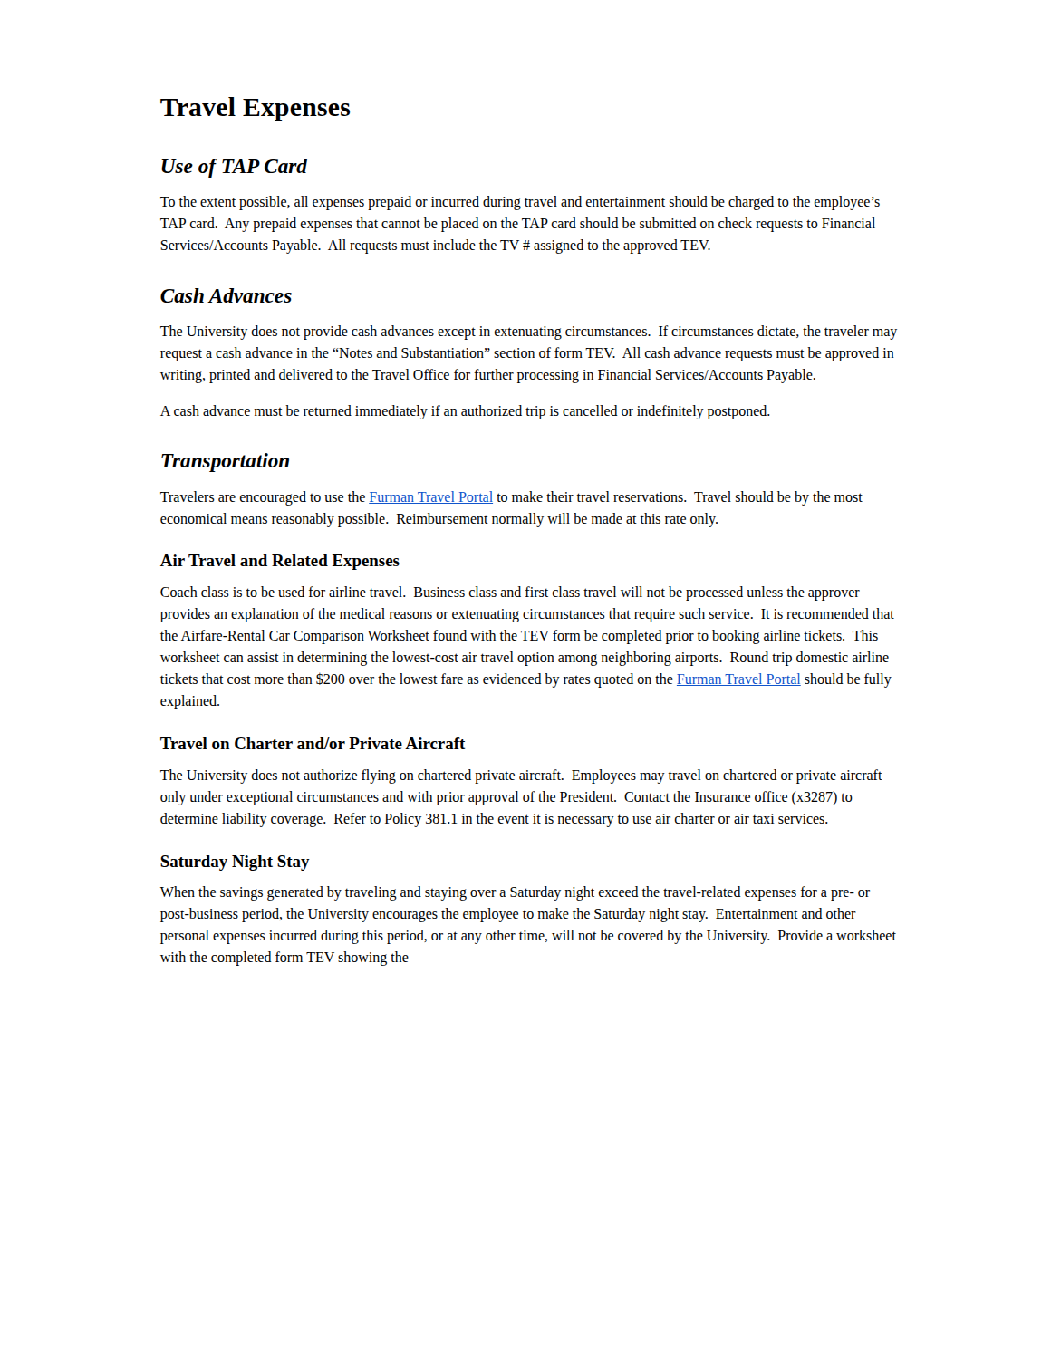Travel Expenses
Use of TAP Card
To the extent possible, all expenses prepaid or incurred during travel and entertainment should be charged to the employee’s TAP card. Any prepaid expenses that cannot be placed on the TAP card should be submitted on check requests to Financial Services/Accounts Payable. All requests must include the TV # assigned to the approved TEV.
Cash Advances
The University does not provide cash advances except in extenuating circumstances. If circumstances dictate, the traveler may request a cash advance in the “Notes and Substantiation” section of form TEV. All cash advance requests must be approved in writing, printed and delivered to the Travel Office for further processing in Financial Services/Accounts Payable.
A cash advance must be returned immediately if an authorized trip is cancelled or indefinitely postponed.
Transportation
Travelers are encouraged to use the Furman Travel Portal to make their travel reservations. Travel should be by the most economical means reasonably possible. Reimbursement normally will be made at this rate only.
Air Travel and Related Expenses
Coach class is to be used for airline travel. Business class and first class travel will not be processed unless the approver provides an explanation of the medical reasons or extenuating circumstances that require such service. It is recommended that the Airfare-Rental Car Comparison Worksheet found with the TEV form be completed prior to booking airline tickets. This worksheet can assist in determining the lowest-cost air travel option among neighboring airports. Round trip domestic airline tickets that cost more than $200 over the lowest fare as evidenced by rates quoted on the Furman Travel Portal should be fully explained.
Travel on Charter and/or Private Aircraft
The University does not authorize flying on chartered private aircraft. Employees may travel on chartered or private aircraft only under exceptional circumstances and with prior approval of the President. Contact the Insurance office (x3287) to determine liability coverage. Refer to Policy 381.1 in the event it is necessary to use air charter or air taxi services.
Saturday Night Stay
When the savings generated by traveling and staying over a Saturday night exceed the travel-related expenses for a pre- or post-business period, the University encourages the employee to make the Saturday night stay. Entertainment and other personal expenses incurred during this period, or at any other time, will not be covered by the University. Provide a worksheet with the completed form TEV showing the